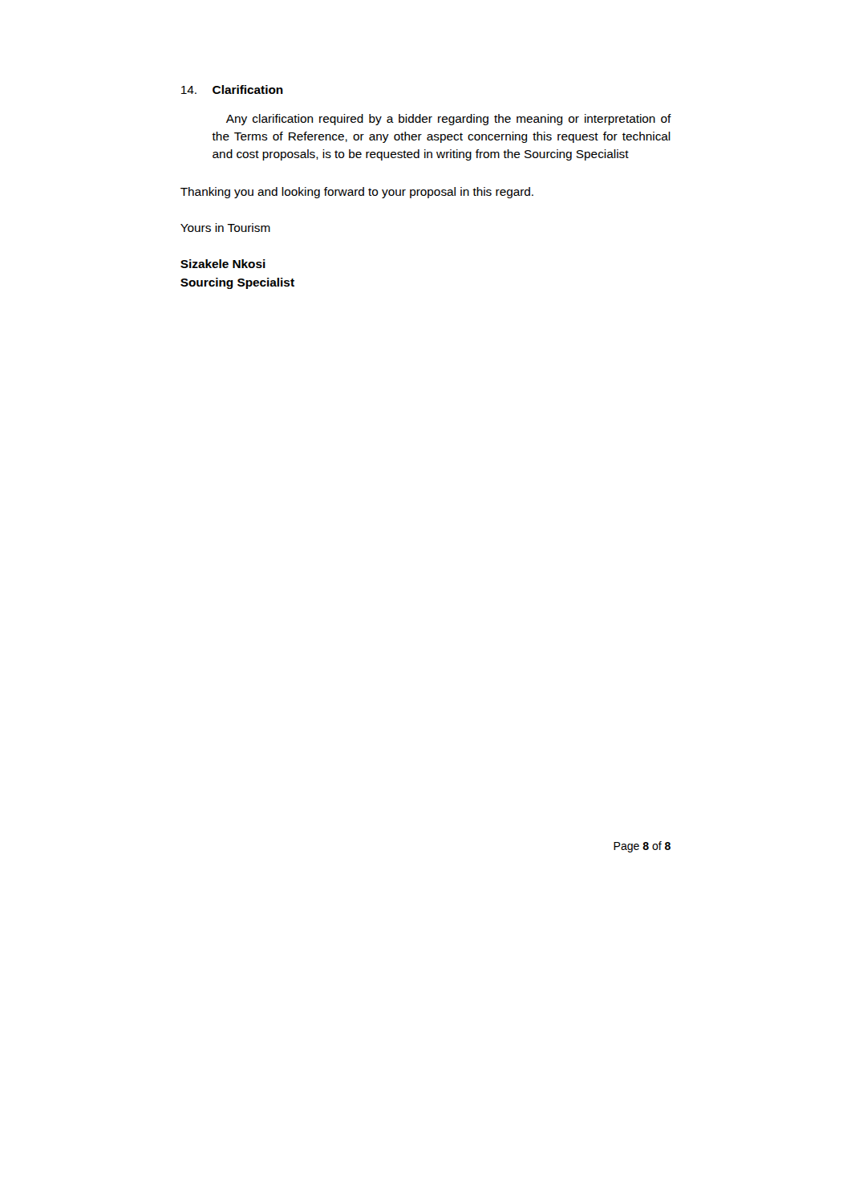14. Clarification
Any clarification required by a bidder regarding the meaning or interpretation of the Terms of Reference, or any other aspect concerning this request for technical and cost proposals, is to be requested in writing from the Sourcing Specialist
Thanking you and looking forward to your proposal in this regard.
Yours in Tourism
Sizakele Nkosi
Sourcing Specialist
Page 8 of 8